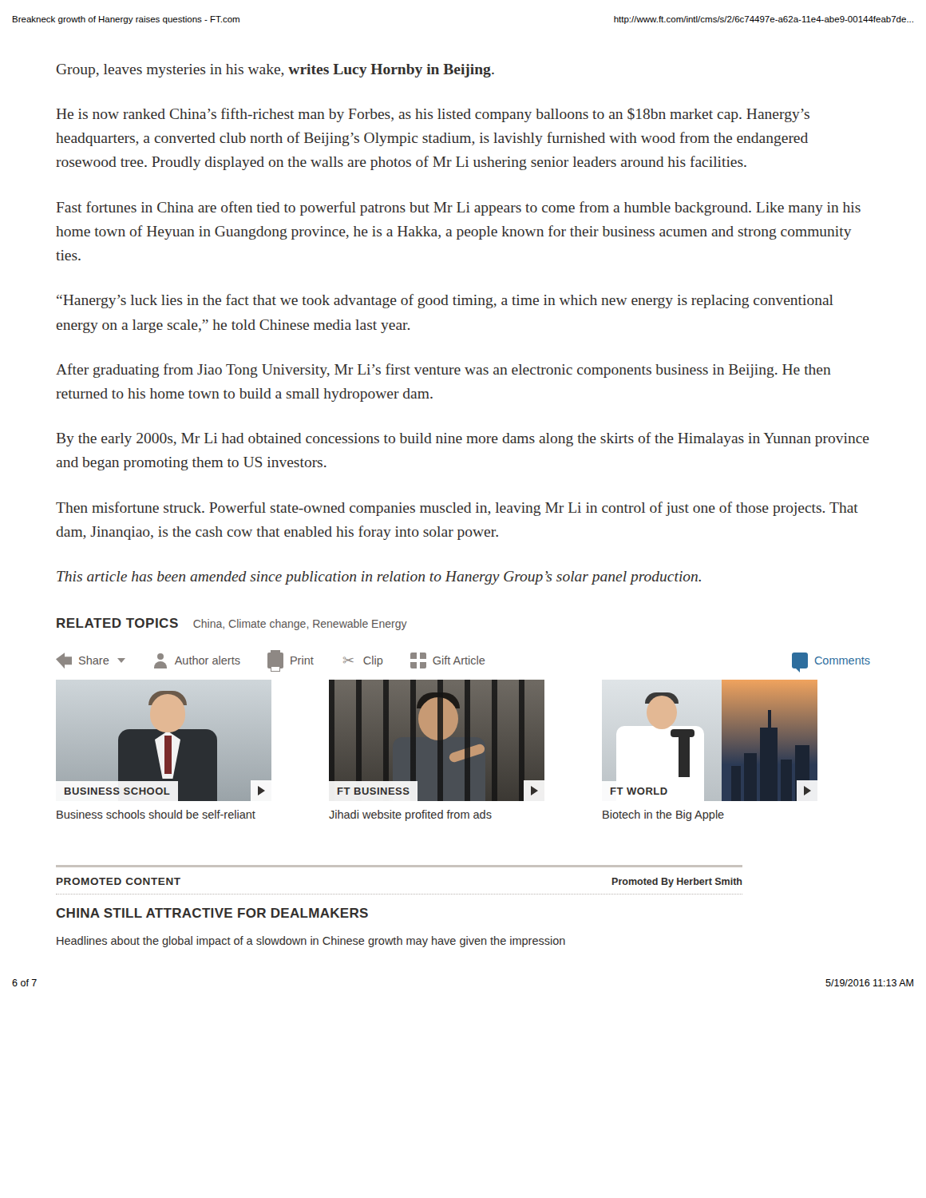Breakneck growth of Hanergy raises questions - FT.com
http://www.ft.com/intl/cms/s/2/6c74497e-a62a-11e4-abe9-00144feab7de...
Group, leaves mysteries in his wake, writes Lucy Hornby in Beijing.
He is now ranked China’s fifth-richest man by Forbes, as his listed company balloons to an $18bn market cap. Hanergy’s headquarters, a converted club north of Beijing’s Olympic stadium, is lavishly furnished with wood from the endangered rosewood tree. Proudly displayed on the walls are photos of Mr Li ushering senior leaders around his facilities.
Fast fortunes in China are often tied to powerful patrons but Mr Li appears to come from a humble background. Like many in his home town of Heyuan in Guangdong province, he is a Hakka, a people known for their business acumen and strong community ties.
“Hanergy’s luck lies in the fact that we took advantage of good timing, a time in which new energy is replacing conventional energy on a large scale,” he told Chinese media last year.
After graduating from Jiao Tong University, Mr Li’s first venture was an electronic components business in Beijing. He then returned to his home town to build a small hydropower dam.
By the early 2000s, Mr Li had obtained concessions to build nine more dams along the skirts of the Himalayas in Yunnan province and began promoting them to US investors.
Then misfortune struck. Powerful state-owned companies muscled in, leaving Mr Li in control of just one of those projects. That dam, Jinanqiao, is the cash cow that enabled his foray into solar power.
This article has been amended since publication in relation to Hanergy Group’s solar panel production.
RELATED TOPICS
China, Climate change, Renewable Energy
Share
Author alerts
Print
✂Clip
Gift Article
Comments
BUSINESS SCHOOL
Business schools should be self-reliant
FT BUSINESS
Jihadi website profited from ads
FT WORLD
Biotech in the Big Apple
PROMOTED CONTENT
Promoted By Herbert Smith
CHINA STILL ATTRACTIVE FOR DEALMAKERS
Headlines about the global impact of a slowdown in Chinese growth may have given the impression
6 of 7
5/19/2016 11:13 AM